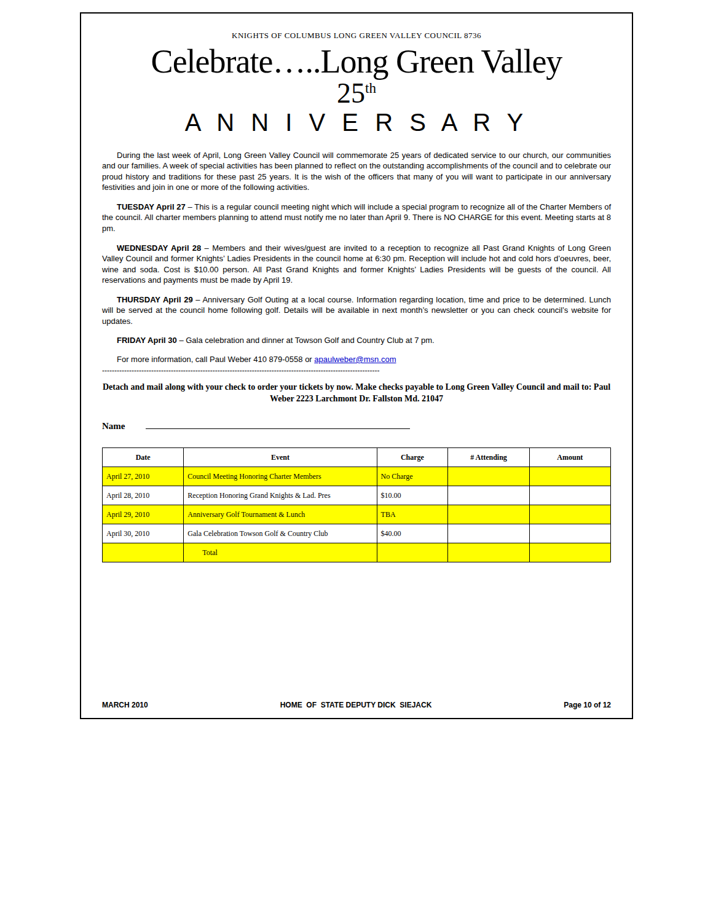KNIGHTS OF COLUMBUS LONG GREEN VALLEY COUNCIL 8736
Celebrate…..Long Green Valley
25th
A N N I V E R S A R Y
During the last week of April, Long Green Valley Council will commemorate 25 years of dedicated service to our church, our communities and our families. A week of special activities has been planned to reflect on the outstanding accomplishments of the council and to celebrate our proud history and traditions for these past 25 years. It is the wish of the officers that many of you will want to participate in our anniversary festivities and join in one or more of the following activities.
TUESDAY April 27 – This is a regular council meeting night which will include a special program to recognize all of the Charter Members of the council. All charter members planning to attend must notify me no later than April 9. There is NO CHARGE for this event. Meeting starts at 8 pm.
WEDNESDAY April 28 – Members and their wives/guest are invited to a reception to recognize all Past Grand Knights of Long Green Valley Council and former Knights’ Ladies Presidents in the council home at 6:30 pm. Reception will include hot and cold hors d’oeuvres, beer, wine and soda. Cost is $10.00 person. All Past Grand Knights and former Knights’ Ladies Presidents will be guests of the council. All reservations and payments must be made by April 19.
THURSDAY April 29 – Anniversary Golf Outing at a local course. Information regarding location, time and price to be determined. Lunch will be served at the council home following golf. Details will be available in next month’s newsletter or you can check council’s website for updates.
FRIDAY April 30 – Gala celebration and dinner at Towson Golf and Country Club at 7 pm.
For more information, call Paul Weber 410 879-0558 or apaulweber@msn.com
-----------------------------------------------------------------------------------------------------------------
Detach and mail along with your check to order your tickets by now. Make checks payable to Long Green Valley Council and mail to: Paul Weber 2223 Larchmont Dr. Fallston Md. 21047
Name
| Date | Event | Charge | # Attending | Amount |
| --- | --- | --- | --- | --- |
| April 27, 2010 | Council Meeting Honoring Charter Members | No Charge | | |
| April 28, 2010 | Reception Honoring Grand Knights & Lad. Pres | $10.00 | | |
| April 29, 2010 | Anniversary Golf Tournament & Lunch | TBA | | |
| April 30, 2010 | Gala Celebration Towson Golf & Country Club | $40.00 | | |
| | Total | | | |
MARCH 2010
HOME OF STATE DEPUTY DICK SIEJACK
Page 10 of 12